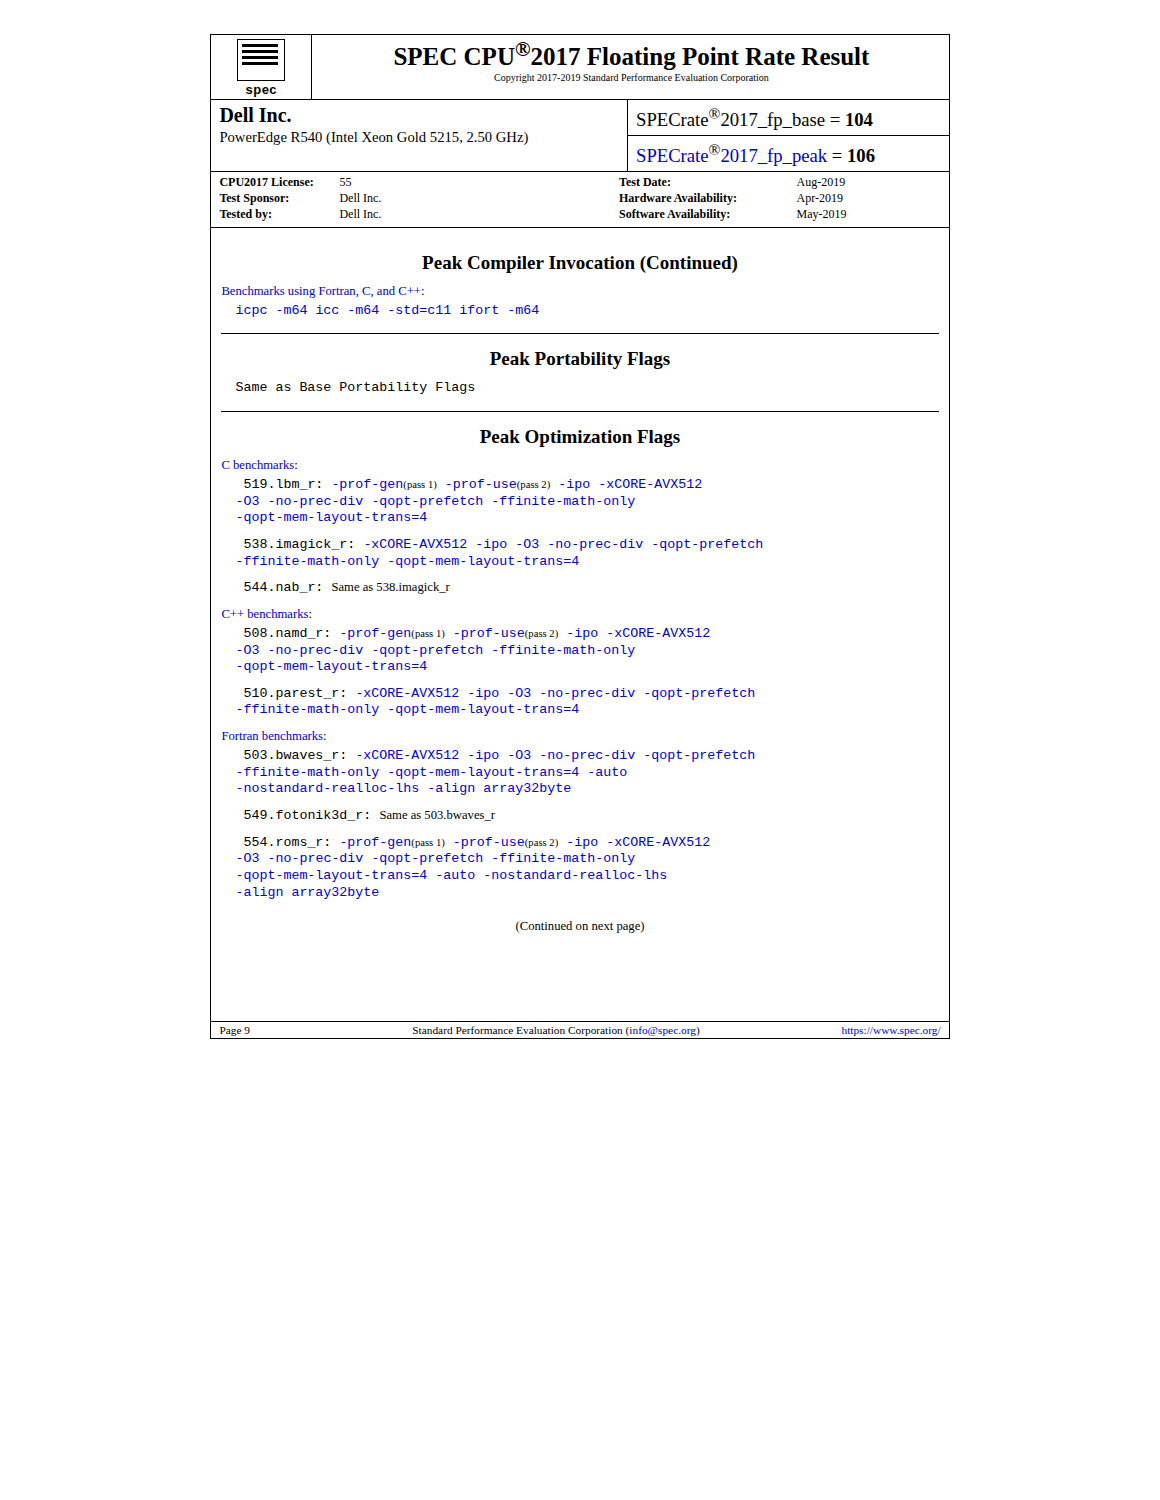spec
SPEC CPU®2017 Floating Point Rate Result
Copyright 2017-2019 Standard Performance Evaluation Corporation
Dell Inc.
PowerEdge R540 (Intel Xeon Gold 5215, 2.50 GHz)
SPECrate®2017_fp_base = 104
SPECrate®2017_fp_peak = 106
CPU2017 License:
55
Test Sponsor:
Dell Inc.
Tested by:
Dell Inc.
Test Date:
Aug-2019
Hardware Availability:
Apr-2019
Software Availability:
May-2019
Peak Compiler Invocation (Continued)
Benchmarks using Fortran, C, and C++:
icpc -m64 icc -m64 -std=c11 ifort -m64
Peak Portability Flags
Same as Base Portability Flags
Peak Optimization Flags
C benchmarks:
519.lbm_r: -prof-gen(pass 1) -prof-use(pass 2) -ipo -xCORE-AVX512 -O3 -no-prec-div -qopt-prefetch -ffinite-math-only -qopt-mem-layout-trans=4
538.imagick_r: -xCORE-AVX512 -ipo -O3 -no-prec-div -qopt-prefetch -ffinite-math-only -qopt-mem-layout-trans=4
544.nab_r: Same as 538.imagick_r
C++ benchmarks:
508.namd_r: -prof-gen(pass 1) -prof-use(pass 2) -ipo -xCORE-AVX512 -O3 -no-prec-div -qopt-prefetch -ffinite-math-only -qopt-mem-layout-trans=4
510.parest_r: -xCORE-AVX512 -ipo -O3 -no-prec-div -qopt-prefetch -ffinite-math-only -qopt-mem-layout-trans=4
Fortran benchmarks:
503.bwaves_r: -xCORE-AVX512 -ipo -O3 -no-prec-div -qopt-prefetch -ffinite-math-only -qopt-mem-layout-trans=4 -auto -nostandard-realloc-lhs -align array32byte
549.fotonik3d_r: Same as 503.bwaves_r
554.roms_r: -prof-gen(pass 1) -prof-use(pass 2) -ipo -xCORE-AVX512 -O3 -no-prec-div -qopt-prefetch -ffinite-math-only -qopt-mem-layout-trans=4 -auto -nostandard-realloc-lhs -align array32byte
(Continued on next page)
Page 9
Standard Performance Evaluation Corporation (info@spec.org)
https://www.spec.org/